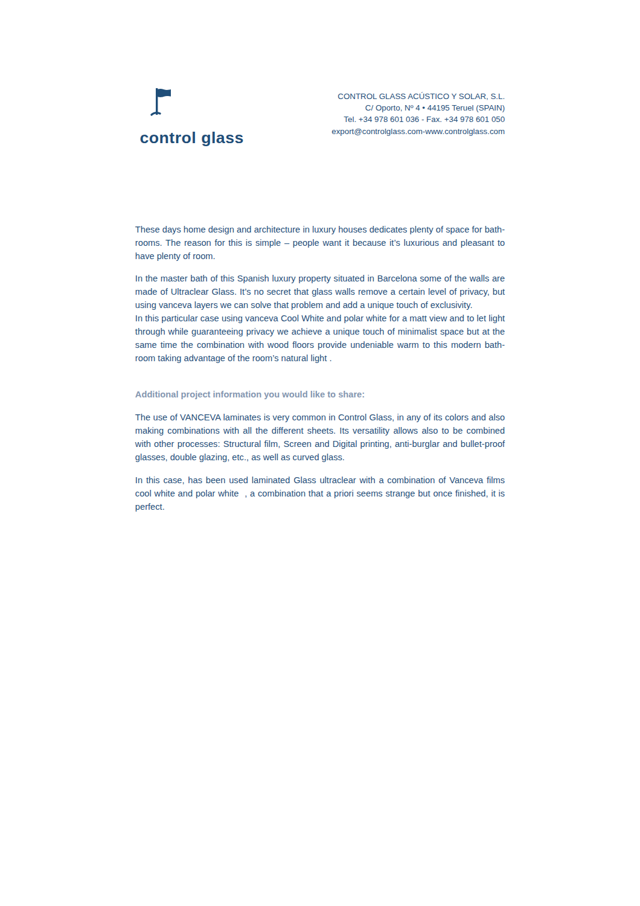control glass
CONTROL GLASS ACÚSTICO Y SOLAR, S.L.
C/ Oporto, Nº 4 • 44195 Teruel (SPAIN)
Tel. +34 978 601 036 - Fax. +34 978 601 050
export@controlglass.com-www.controlglass.com
These days home design and architecture in luxury houses dedicates plenty of space for bathrooms. The reason for this is simple – people want it because it’s luxurious and pleasant to have plenty of room.
In the master bath of this Spanish luxury property situated in Barcelona some of the walls are made of Ultraclear Glass. It’s no secret that glass walls remove a certain level of privacy, but using vanceva layers we can solve that problem and add a unique touch of exclusivity.
In this particular case using vanceva Cool White and polar white for a matt view and to let light through while guaranteeing privacy we achieve a unique touch of minimalist space but at the same time the combination with wood floors provide undeniable warm to this modern bathroom taking advantage of the room’s natural light .
Additional project information you would like to share:
The use of VANCEVA laminates is very common in Control Glass, in any of its colors and also making combinations with all the different sheets. Its versatility allows also to be combined with other processes: Structural film, Screen and Digital printing, anti-burglar and bullet-proof glasses, double glazing, etc., as well as curved glass.
In this case, has been used laminated Glass ultraclear with a combination of Vanceva films cool white and polar white , a combination that a priori seems strange but once finished, it is perfect.